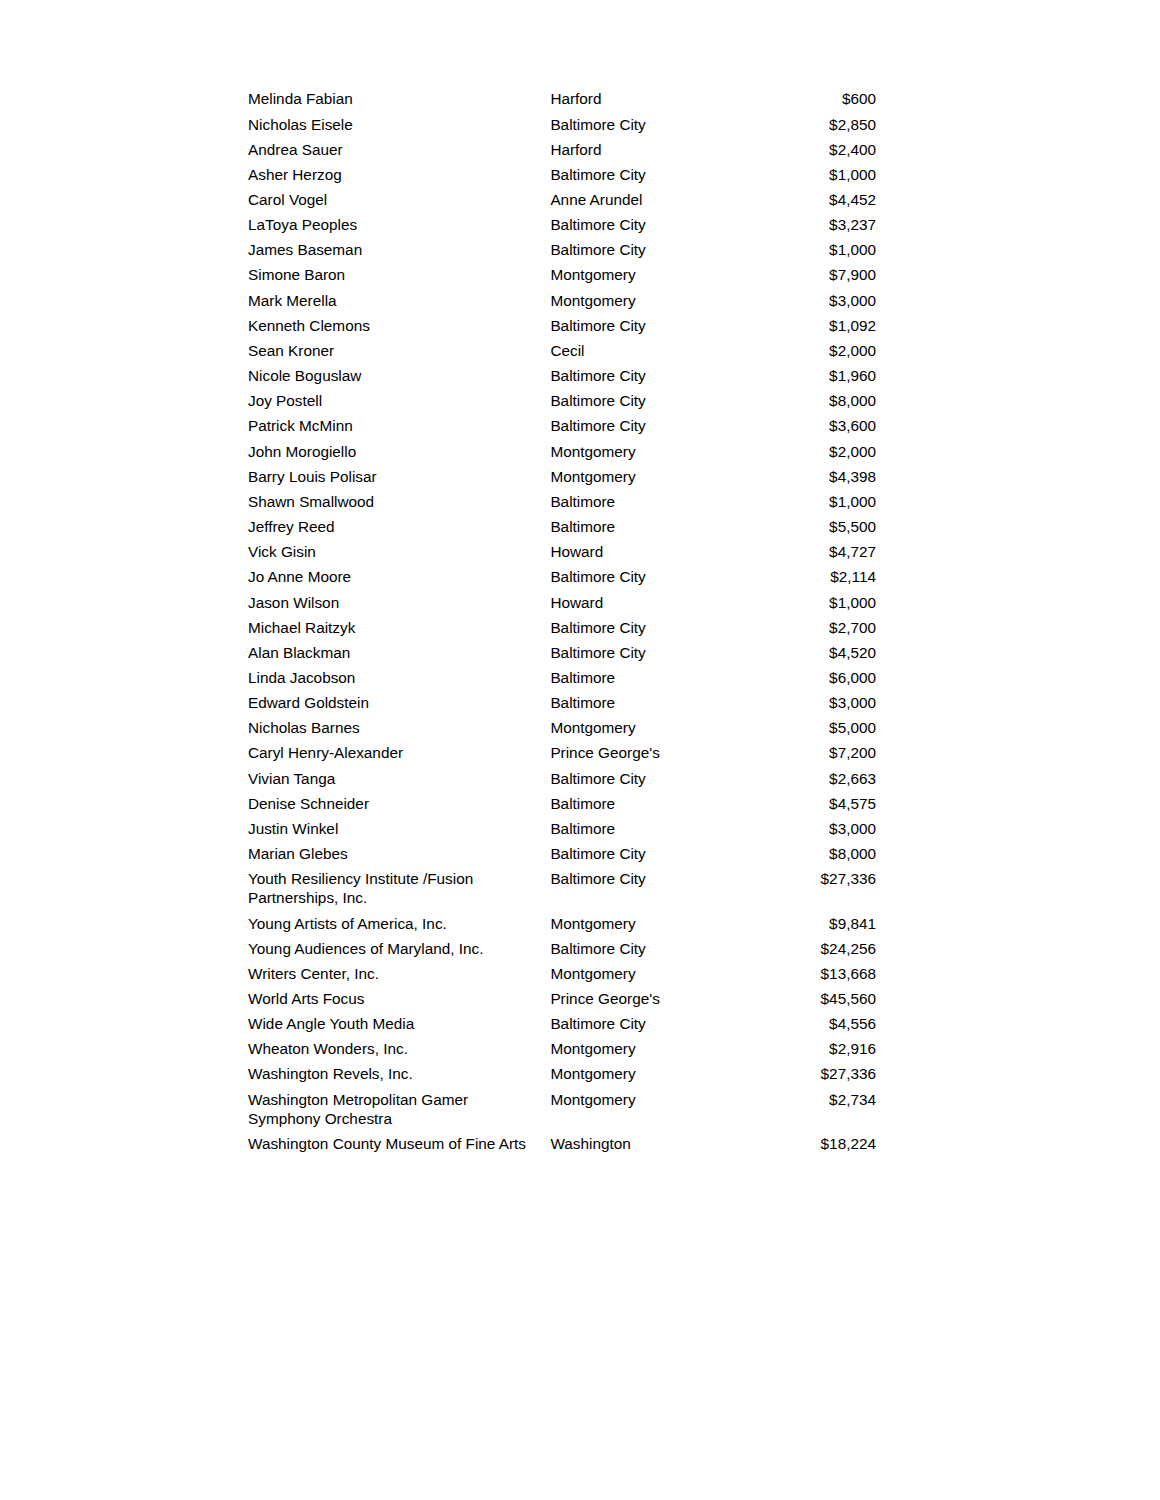| Melinda Fabian | Harford | $600 |
| Nicholas Eisele | Baltimore City | $2,850 |
| Andrea Sauer | Harford | $2,400 |
| Asher Herzog | Baltimore City | $1,000 |
| Carol Vogel | Anne Arundel | $4,452 |
| LaToya Peoples | Baltimore City | $3,237 |
| James Baseman | Baltimore City | $1,000 |
| Simone Baron | Montgomery | $7,900 |
| Mark Merella | Montgomery | $3,000 |
| Kenneth Clemons | Baltimore City | $1,092 |
| Sean Kroner | Cecil | $2,000 |
| Nicole Boguslaw | Baltimore City | $1,960 |
| Joy Postell | Baltimore City | $8,000 |
| Patrick McMinn | Baltimore City | $3,600 |
| John Morogiello | Montgomery | $2,000 |
| Barry Louis Polisar | Montgomery | $4,398 |
| Shawn Smallwood | Baltimore | $1,000 |
| Jeffrey Reed | Baltimore | $5,500 |
| Vick Gisin | Howard | $4,727 |
| Jo Anne Moore | Baltimore City | $2,114 |
| Jason Wilson | Howard | $1,000 |
| Michael Raitzyk | Baltimore City | $2,700 |
| Alan Blackman | Baltimore City | $4,520 |
| Linda Jacobson | Baltimore | $6,000 |
| Edward Goldstein | Baltimore | $3,000 |
| Nicholas Barnes | Montgomery | $5,000 |
| Caryl Henry-Alexander | Prince George's | $7,200 |
| Vivian Tanga | Baltimore City | $2,663 |
| Denise Schneider | Baltimore | $4,575 |
| Justin Winkel | Baltimore | $3,000 |
| Marian Glebes | Baltimore City | $8,000 |
| Youth Resiliency Institute /Fusion Partnerships, Inc. | Baltimore City | $27,336 |
| Young Artists of America, Inc. | Montgomery | $9,841 |
| Young Audiences of Maryland, Inc. | Baltimore City | $24,256 |
| Writers Center, Inc. | Montgomery | $13,668 |
| World Arts Focus | Prince George's | $45,560 |
| Wide Angle Youth Media | Baltimore City | $4,556 |
| Wheaton Wonders, Inc. | Montgomery | $2,916 |
| Washington Revels, Inc. | Montgomery | $27,336 |
| Washington Metropolitan Gamer Symphony Orchestra | Montgomery | $2,734 |
| Washington County Museum of Fine Arts | Washington | $18,224 |